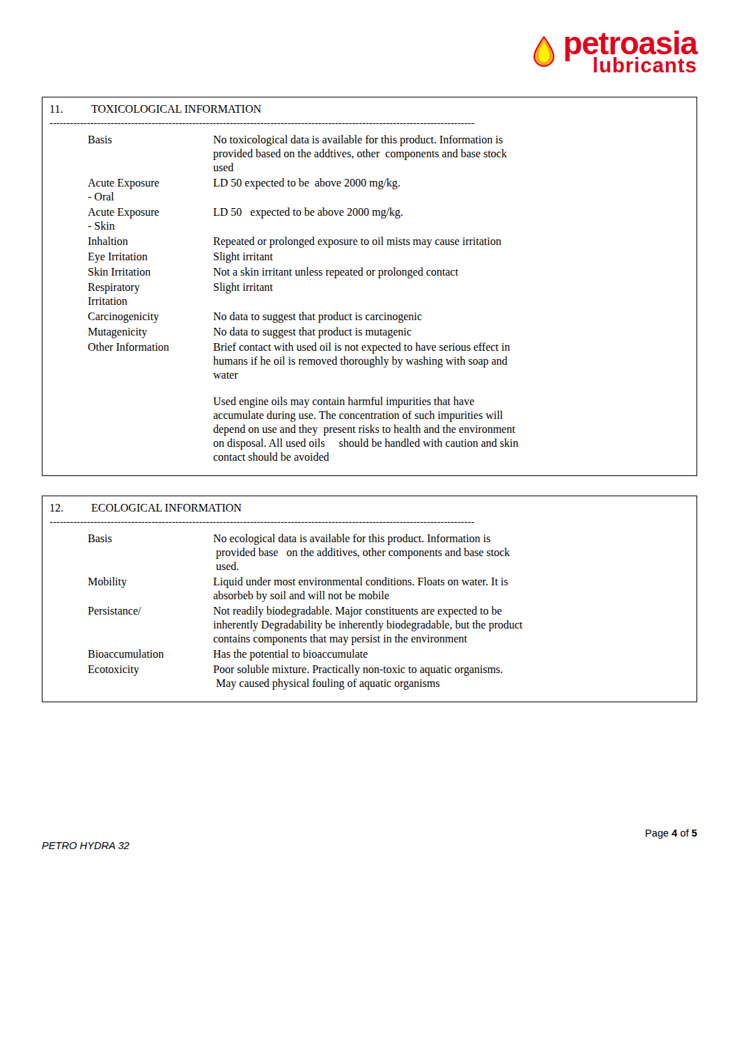petroasia lubricants
11. TOXICOLOGICAL INFORMATION
-----------------------------------------------------------------------------------------------------------------------------
| Basis | No toxicological data is available for this product. Information is provided based on the addtives, other components and base stock used |
| Acute Exposure - Oral | LD 50 expected to be above 2000 mg/kg. |
| Acute Exposure - Skin | LD 50 expected to be above 2000 mg/kg. |
| Inhaltion | Repeated or prolonged exposure to oil mists may cause irritation |
| Eye Irritation | Slight irritant |
| Skin Irritation | Not a skin irritant unless repeated or prolonged contact |
| Respiratory Irritation | Slight irritant |
| Carcinogenicity | No data to suggest that product is carcinogenic |
| Mutagenicity | No data to suggest that product is mutagenic |
| Other Information | Brief contact with used oil is not expected to have serious effect in humans if he oil is removed thoroughly by washing with soap and water |
| | Used engine oils may contain harmful impurities that have accumulate during use. The concentration of such impurities will depend on use and they present risks to health and the environment on disposal. All used oils should be handled with caution and skin contact should be avoided |
12. ECOLOGICAL INFORMATION
-----------------------------------------------------------------------------------------------------------------------------
| Basis | No ecological data is available for this product. Information is provided base on the additives, other components and base stock used. |
| Mobility | Liquid under most environmental conditions. Floats on water. It is absorbeb by soil and will not be mobile |
| Persistance/ | Not readily biodegradable. Major constituents are expected to be inherently Degradability be inherently biodegradable, but the product contains components that may persist in the environment |
| Bioaccumulation | Has the potential to bioaccumulate |
| Ecotoxicity | Poor soluble mixture. Practically non-toxic to aquatic organisms. May caused physical fouling of aquatic organisms |
Page 4 of 5
PETRO HYDRA 32